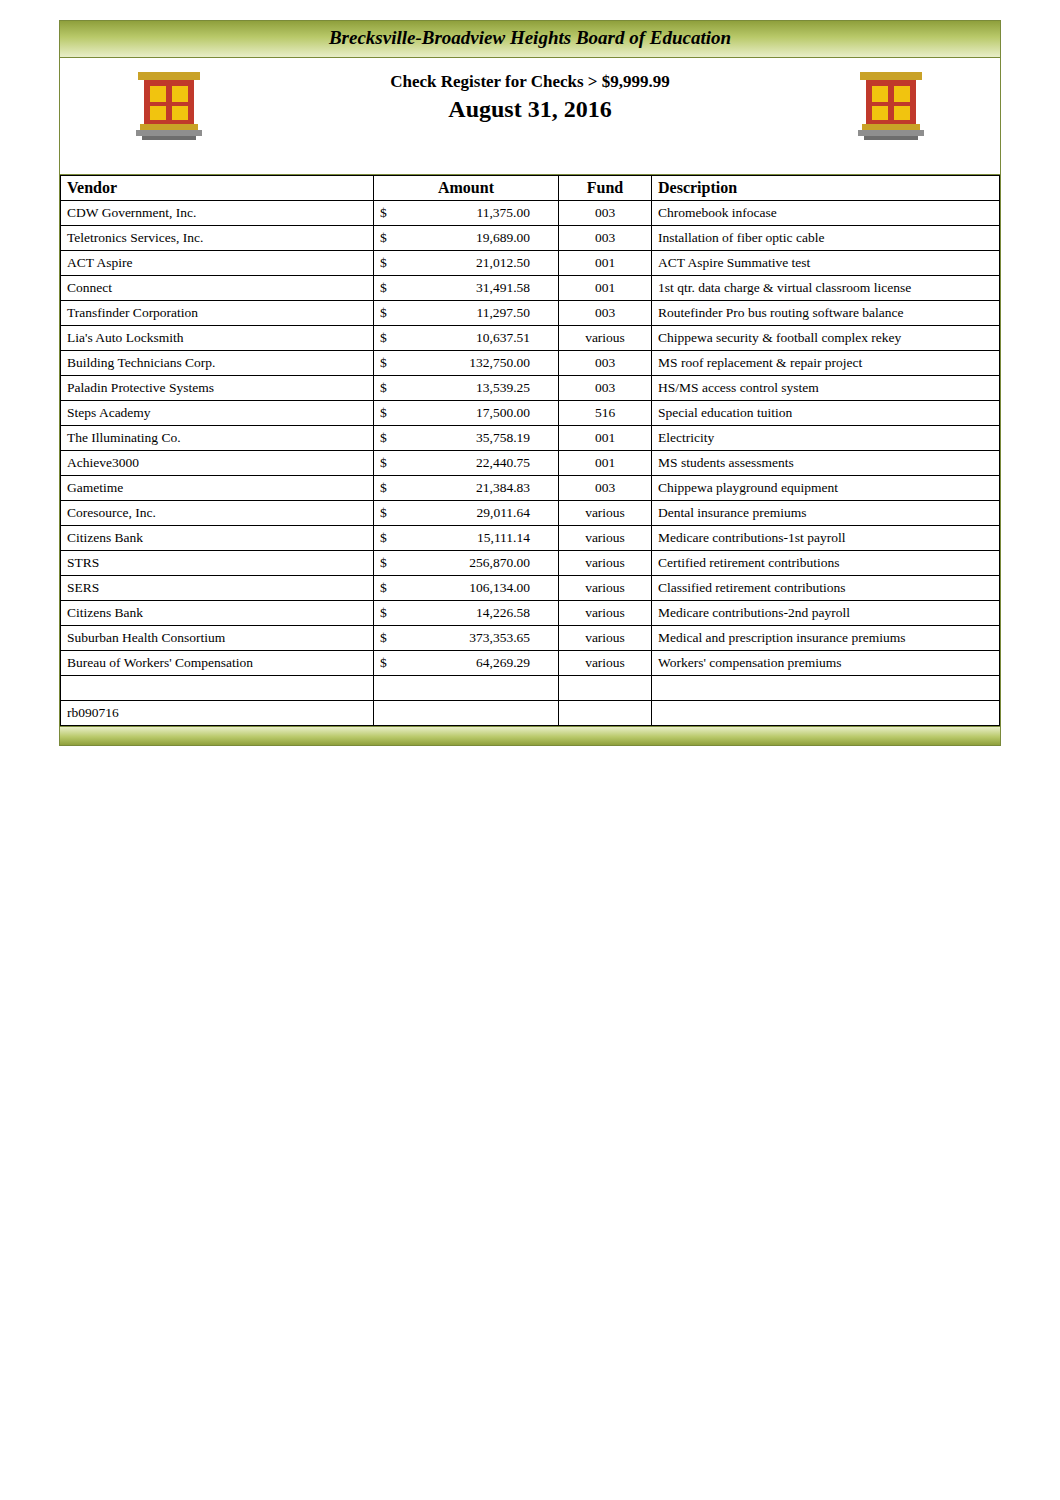Brecksville-Broadview Heights Board of Education
Check Register for Checks > $9,999.99
August 31, 2016
| Vendor | Amount | Fund | Description |
| --- | --- | --- | --- |
| CDW Government, Inc. | $ 11,375.00 | 003 | Chromebook infocase |
| Teletronics Services, Inc. | $ 19,689.00 | 003 | Installation of fiber optic cable |
| ACT Aspire | $ 21,012.50 | 001 | ACT Aspire Summative test |
| Connect | $ 31,491.58 | 001 | 1st qtr. data charge & virtual classroom license |
| Transfinder Corporation | $ 11,297.50 | 003 | Routefinder Pro bus routing software balance |
| Lia's Auto Locksmith | $ 10,637.51 | various | Chippewa security & football complex rekey |
| Building Technicians Corp. | $ 132,750.00 | 003 | MS roof replacement & repair project |
| Paladin Protective Systems | $ 13,539.25 | 003 | HS/MS access control system |
| Steps Academy | $ 17,500.00 | 516 | Special education tuition |
| The Illuminating Co. | $ 35,758.19 | 001 | Electricity |
| Achieve3000 | $ 22,440.75 | 001 | MS students assessments |
| Gametime | $ 21,384.83 | 003 | Chippewa playground equipment |
| Coresource, Inc. | $ 29,011.64 | various | Dental insurance premiums |
| Citizens Bank | $ 15,111.14 | various | Medicare contributions-1st payroll |
| STRS | $ 256,870.00 | various | Certified retirement contributions |
| SERS | $ 106,134.00 | various | Classified retirement contributions |
| Citizens Bank | $ 14,226.58 | various | Medicare contributions-2nd payroll |
| Suburban Health Consortium | $ 373,353.65 | various | Medical and prescription insurance premiums |
| Bureau of Workers' Compensation | $ 64,269.29 | various | Workers' compensation premiums |
| rb090716 | | | |